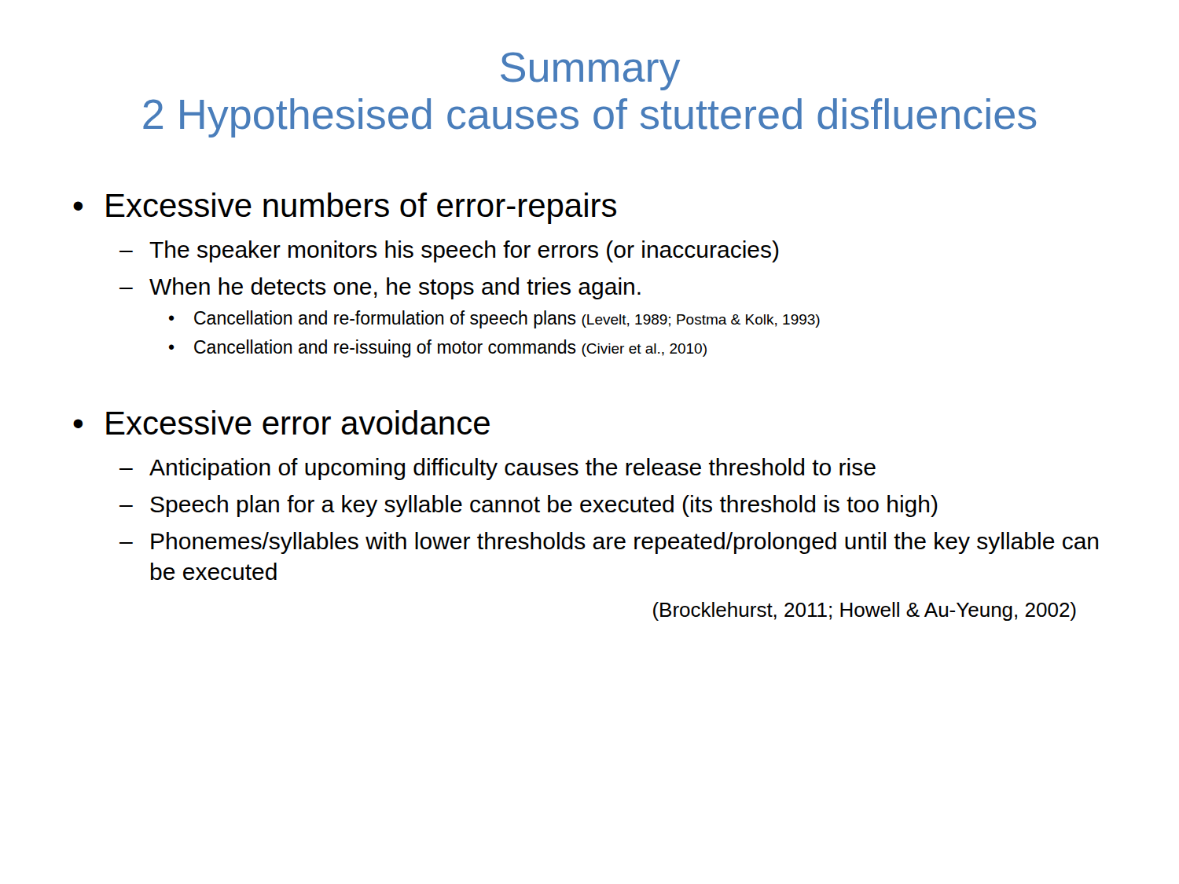Summary2 Hypothesised causes of stuttered disfluencies
Excessive numbers of error-repairs
The speaker monitors his speech for errors (or inaccuracies)
When he detects one, he stops and tries again.
Cancellation and re-formulation of speech plans (Levelt, 1989; Postma & Kolk, 1993)
Cancellation and re-issuing of motor commands (Civier et al., 2010)
Excessive error avoidance
Anticipation of upcoming difficulty causes the release threshold to rise
Speech plan for a key syllable cannot be executed (its threshold is too high)
Phonemes/syllables with lower thresholds are repeated/prolonged until the key syllable can be executed
(Brocklehurst, 2011; Howell & Au-Yeung, 2002)